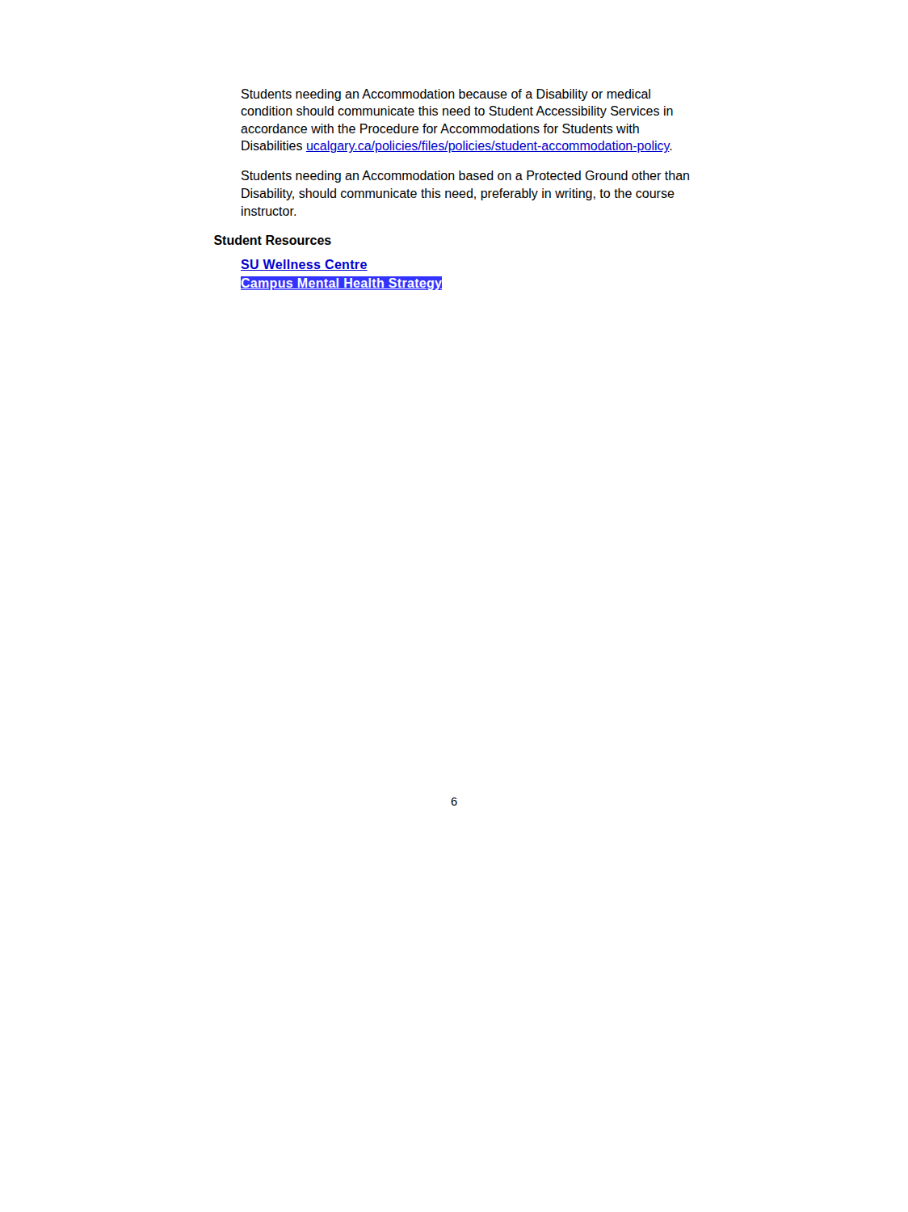Students needing an Accommodation because of a Disability or medical condition should communicate this need to Student Accessibility Services in accordance with the Procedure for Accommodations for Students with Disabilities ucalgary.ca/policies/files/policies/student-accommodation-policy.
Students needing an Accommodation based on a Protected Ground other than Disability, should communicate this need, preferably in writing, to the course instructor.
Student Resources
SU Wellness Centre Campus Mental Health Strategy
6